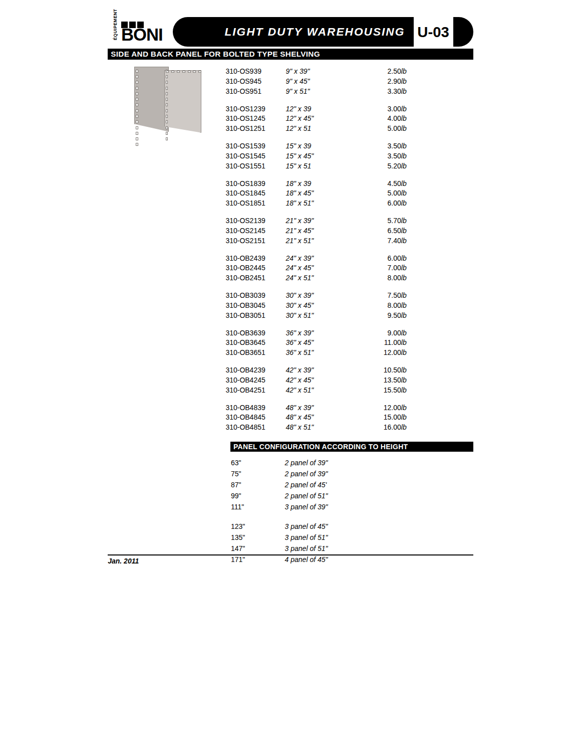ÉQUIPEMENT
BONI
LIGHT DUTY WAREHOUSING
U-03
SIDE AND BACK PANEL FOR BOLTED TYPE SHELVING
| 310-OS939 | 9" x 39" | 2.50 | lb |
| 310-OS945 | 9" x 45" | 2.90 | lb |
| 310-OS951 | 9" x 51" | 3.30 | lb |
| 310-OS1239 | 12" x 39 | 3.00 | lb |
| 310-OS1245 | 12" x 45" | 4.00 | lb |
| 310-OS1251 | 12" x 51 | 5.00 | lb |
| 310-OS1539 | 15" x 39 | 3.50 | lb |
| 310-OS1545 | 15" x 45" | 3.50 | lb |
| 310-OS1551 | 15" x 51 | 5.20 | lb |
| 310-OS1839 | 18" x 39 | 4.50 | lb |
| 310-OS1845 | 18" x 45" | 5.00 | lb |
| 310-OS1851 | 18" x 51" | 6.00 | lb |
| 310-OS2139 | 21" x 39" | 5.70 | lb |
| 310-OS2145 | 21" x 45" | 6.50 | lb |
| 310-OS2151 | 21" x 51" | 7.40 | lb |
| 310-OB2439 | 24" x 39" | 6.00 | lb |
| 310-OB2445 | 24" x 45" | 7.00 | lb |
| 310-OB2451 | 24" x 51" | 8.00 | lb |
| 310-OB3039 | 30" x 39" | 7.50 | lb |
| 310-OB3045 | 30" x 45" | 8.00 | lb |
| 310-OB3051 | 30" x 51" | 9.50 | lb |
| 310-OB3639 | 36" x 39" | 9.00 | lb |
| 310-OB3645 | 36" x 45" | 11.00 | lb |
| 310-OB3651 | 36" x 51" | 12.00 | lb |
| 310-OB4239 | 42" x 39" | 10.50 | lb |
| 310-OB4245 | 42" x 45" | 13.50 | lb |
| 310-OB4251 | 42" x 51" | 15.50 | lb |
| 310-OB4839 | 48" x 39" | 12.00 | lb |
| 310-OB4845 | 48" x 45" | 15.00 | lb |
| 310-OB4851 | 48" x 51" | 16.00 | lb |
PANEL CONFIGURATION ACCORDING TO HEIGHT
| 63" | 2 panel of 39" |
| 75" | 2 panel of 39" |
| 87" | 2 panel of 45' |
| 99" | 2 panel of 51" |
| 111" | 3 panel of 39" |
| 123" | 3 panel of 45" |
| 135" | 3 panel of 51" |
| 147" | 3 panel of 51" |
| 171" | 4 panel of 45" |
Jan. 2011